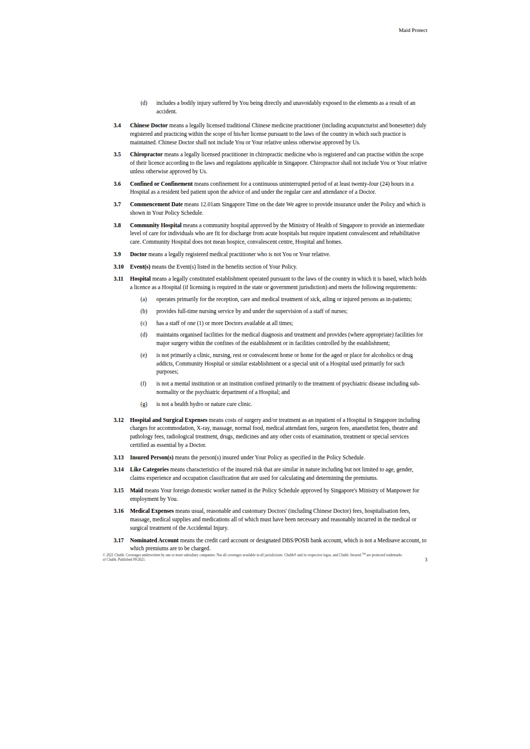Maid Protect
(d)
includes a bodily injury suffered by You being directly and unavoidably exposed to the elements as a result of an accident.
3.4
Chinese Doctor means a legally licensed traditional Chinese medicine practitioner (including acupuncturist and bonesetter) duly registered and practicing within the scope of his/her license pursuant to the laws of the country in which such practice is maintained. Chinese Doctor shall not include You or Your relative unless otherwise approved by Us.
3.5
Chiropractor means a legally licensed practitioner in chiropractic medicine who is registered and can practise within the scope of their licence according to the laws and regulations applicable in Singapore. Chiropractor shall not include You or Your relative unless otherwise approved by Us.
3.6
Confined or Confinement means confinement for a continuous uninterrupted period of at least twenty-four (24) hours in a Hospital as a resident bed patient upon the advice of and under the regular care and attendance of a Doctor.
3.7
Commencement Date means 12.01am Singapore Time on the date We agree to provide insurance under the Policy and which is shown in Your Policy Schedule.
3.8
Community Hospital means a community hospital approved by the Ministry of Health of Singapore to provide an intermediate level of care for individuals who are fit for discharge from acute hospitals but require inpatient convalescent and rehabilitative care. Community Hospital does not mean hospice, convalescent centre, Hospital and homes.
3.9
Doctor means a legally registered medical practitioner who is not You or Your relative.
3.10
Event(s) means the Event(s) listed in the benefits section of Your Policy.
3.11
Hospital means a legally constituted establishment operated pursuant to the laws of the country in which it is based, which holds a licence as a Hospital (if licensing is required in the state or government jurisdiction) and meets the following requirements:
(a)
operates primarily for the reception, care and medical treatment of sick, ailing or injured persons as in-patients;
(b)
provides full-time nursing service by and under the supervision of a staff of nurses;
(c)
has a staff of one (1) or more Doctors available at all times;
(d)
maintains organised facilities for the medical diagnosis and treatment and provides (where appropriate) facilities for major surgery within the confines of the establishment or in facilities controlled by the establishment;
(e)
is not primarily a clinic, nursing, rest or convalescent home or home for the aged or place for alcoholics or drug addicts, Community Hospital or similar establishment or a special unit of a Hospital used primarily for such purposes;
(f)
is not a mental institution or an institution confined primarily to the treatment of psychiatric disease including sub-normality or the psychiatric department of a Hospital; and
(g)
is not a health hydro or nature cure clinic.
3.12
Hospital and Surgical Expenses means costs of surgery and/or treatment as an inpatient of a Hospital in Singapore including charges for accommodation, X-ray, massage, normal food, medical attendant fees, surgeon fees, anaesthetist fees, theatre and pathology fees, radiological treatment, drugs, medicines and any other costs of examination, treatment or special services certified as essential by a Doctor.
3.13
Insured Person(s) means the person(s) insured under Your Policy as specified in the Policy Schedule.
3.14
Like Categories means characteristics of the insured risk that are similar in nature including but not limited to age, gender, claims experience and occupation classification that are used for calculating and determining the premiums.
3.15
Maid means Your foreign domestic worker named in the Policy Schedule approved by Singapore's Ministry of Manpower for employment by You.
3.16
Medical Expenses means usual, reasonable and customary Doctors' (including Chinese Doctor) fees, hospitalisation fees, massage, medical supplies and medications all of which must have been necessary and reasonably incurred in the medical or surgical treatment of the Accidental Injury.
3.17
Nominated Account means the credit card account or designated DBS/POSB bank account, which is not a Medisave account, to which premiums are to be charged.
© 2021 Chubb. Coverages underwritten by one or more subsidiary companies. Not all coverages available in all jurisdictions. Chubb® and its respective logos, and Chubb. Insured.TM are protected trademarks of Chubb. Published 09/2021.
3